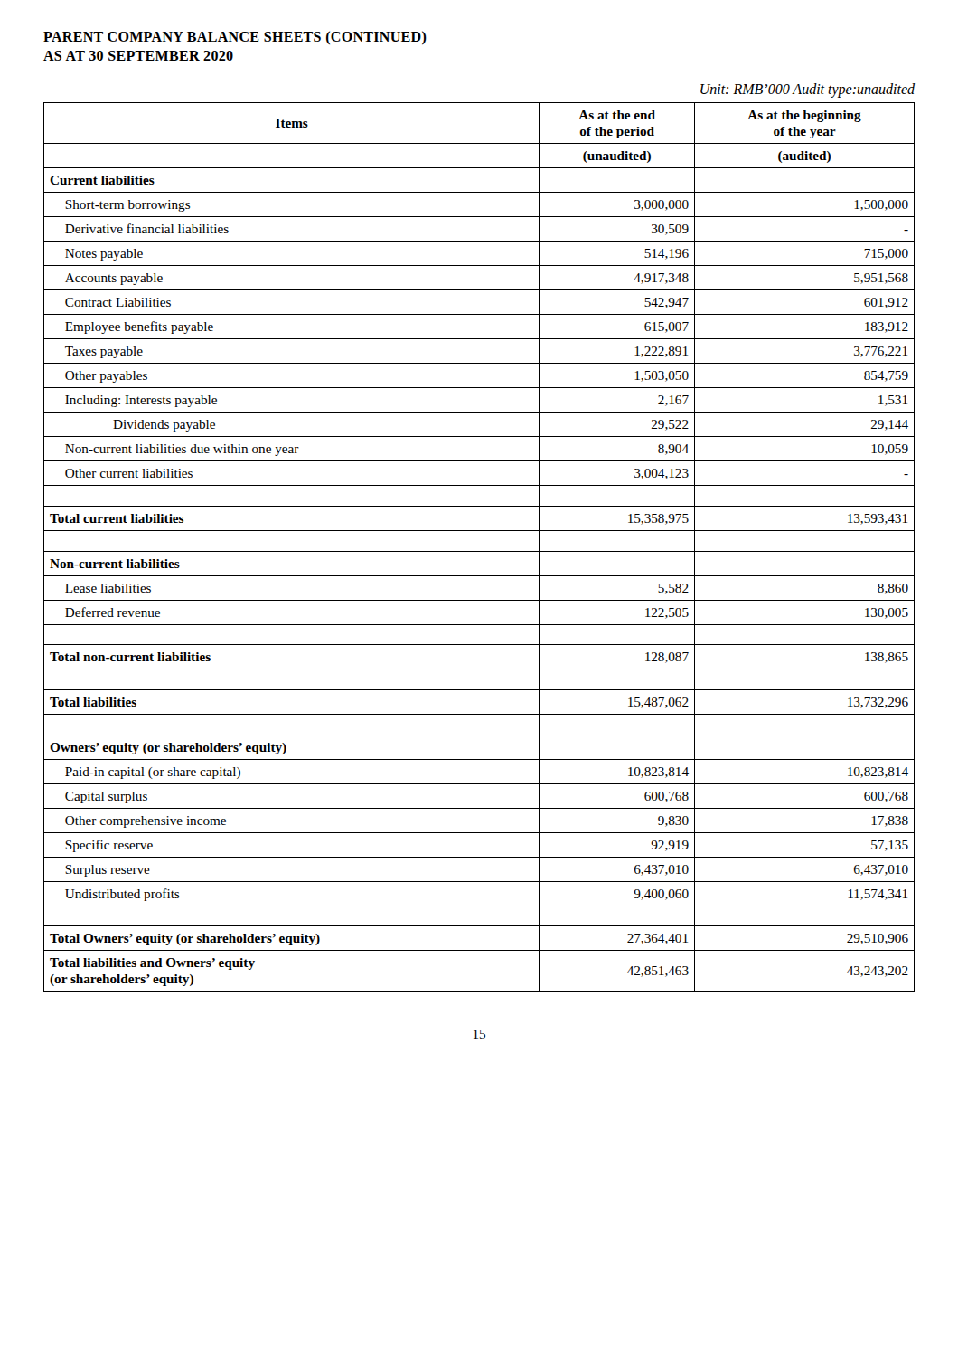PARENT COMPANY BALANCE SHEETS (CONTINUED)
AS AT 30 SEPTEMBER 2020
Unit: RMB’000 Audit type:unaudited
| Items | As at the end of the period | As at the beginning of the year |
| --- | --- | --- |
| | (unaudited) | (audited) |
| Current liabilities | | |
| Short-term borrowings | 3,000,000 | 1,500,000 |
| Derivative financial liabilities | 30,509 | - |
| Notes payable | 514,196 | 715,000 |
| Accounts payable | 4,917,348 | 5,951,568 |
| Contract Liabilities | 542,947 | 601,912 |
| Employee benefits payable | 615,007 | 183,912 |
| Taxes payable | 1,222,891 | 3,776,221 |
| Other payables | 1,503,050 | 854,759 |
| Including: Interests payable | 2,167 | 1,531 |
| Dividends payable | 29,522 | 29,144 |
| Non-current liabilities due within one year | 8,904 | 10,059 |
| Other current liabilities | 3,004,123 | - |
| Total current liabilities | 15,358,975 | 13,593,431 |
| Non-current liabilities | | |
| Lease liabilities | 5,582 | 8,860 |
| Deferred revenue | 122,505 | 130,005 |
| Total non-current liabilities | 128,087 | 138,865 |
| Total liabilities | 15,487,062 | 13,732,296 |
| Owners’ equity (or shareholders’ equity) | | |
| Paid-in capital (or share capital) | 10,823,814 | 10,823,814 |
| Capital surplus | 600,768 | 600,768 |
| Other comprehensive income | 9,830 | 17,838 |
| Specific reserve | 92,919 | 57,135 |
| Surplus reserve | 6,437,010 | 6,437,010 |
| Undistributed profits | 9,400,060 | 11,574,341 |
| Total Owners’ equity (or shareholders’ equity) | 27,364,401 | 29,510,906 |
| Total liabilities and Owners’ equity (or shareholders’ equity) | 42,851,463 | 43,243,202 |
15